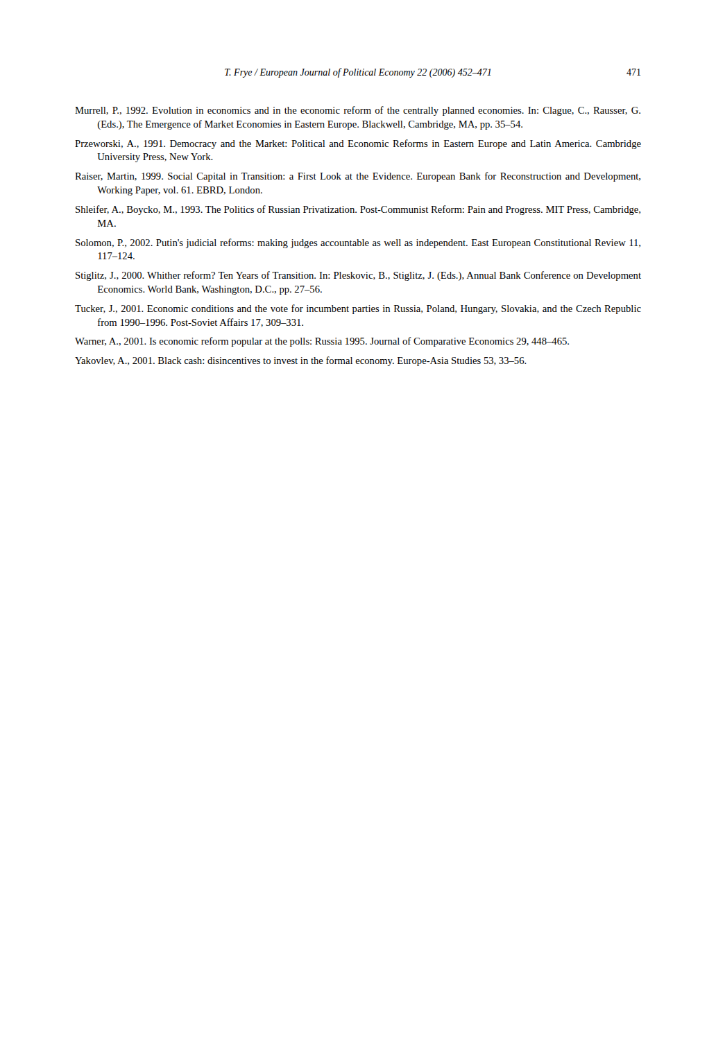T. Frye / European Journal of Political Economy 22 (2006) 452–471 471
Murrell, P., 1992. Evolution in economics and in the economic reform of the centrally planned economies. In: Clague, C., Rausser, G. (Eds.), The Emergence of Market Economies in Eastern Europe. Blackwell, Cambridge, MA, pp. 35–54.
Przeworski, A., 1991. Democracy and the Market: Political and Economic Reforms in Eastern Europe and Latin America. Cambridge University Press, New York.
Raiser, Martin, 1999. Social Capital in Transition: a First Look at the Evidence. European Bank for Reconstruction and Development, Working Paper, vol. 61. EBRD, London.
Shleifer, A., Boycko, M., 1993. The Politics of Russian Privatization. Post-Communist Reform: Pain and Progress. MIT Press, Cambridge, MA.
Solomon, P., 2002. Putin's judicial reforms: making judges accountable as well as independent. East European Constitutional Review 11, 117–124.
Stiglitz, J., 2000. Whither reform? Ten Years of Transition. In: Pleskovic, B., Stiglitz, J. (Eds.), Annual Bank Conference on Development Economics. World Bank, Washington, D.C., pp. 27–56.
Tucker, J., 2001. Economic conditions and the vote for incumbent parties in Russia, Poland, Hungary, Slovakia, and the Czech Republic from 1990–1996. Post-Soviet Affairs 17, 309–331.
Warner, A., 2001. Is economic reform popular at the polls: Russia 1995. Journal of Comparative Economics 29, 448–465.
Yakovlev, A., 2001. Black cash: disincentives to invest in the formal economy. Europe-Asia Studies 53, 33–56.